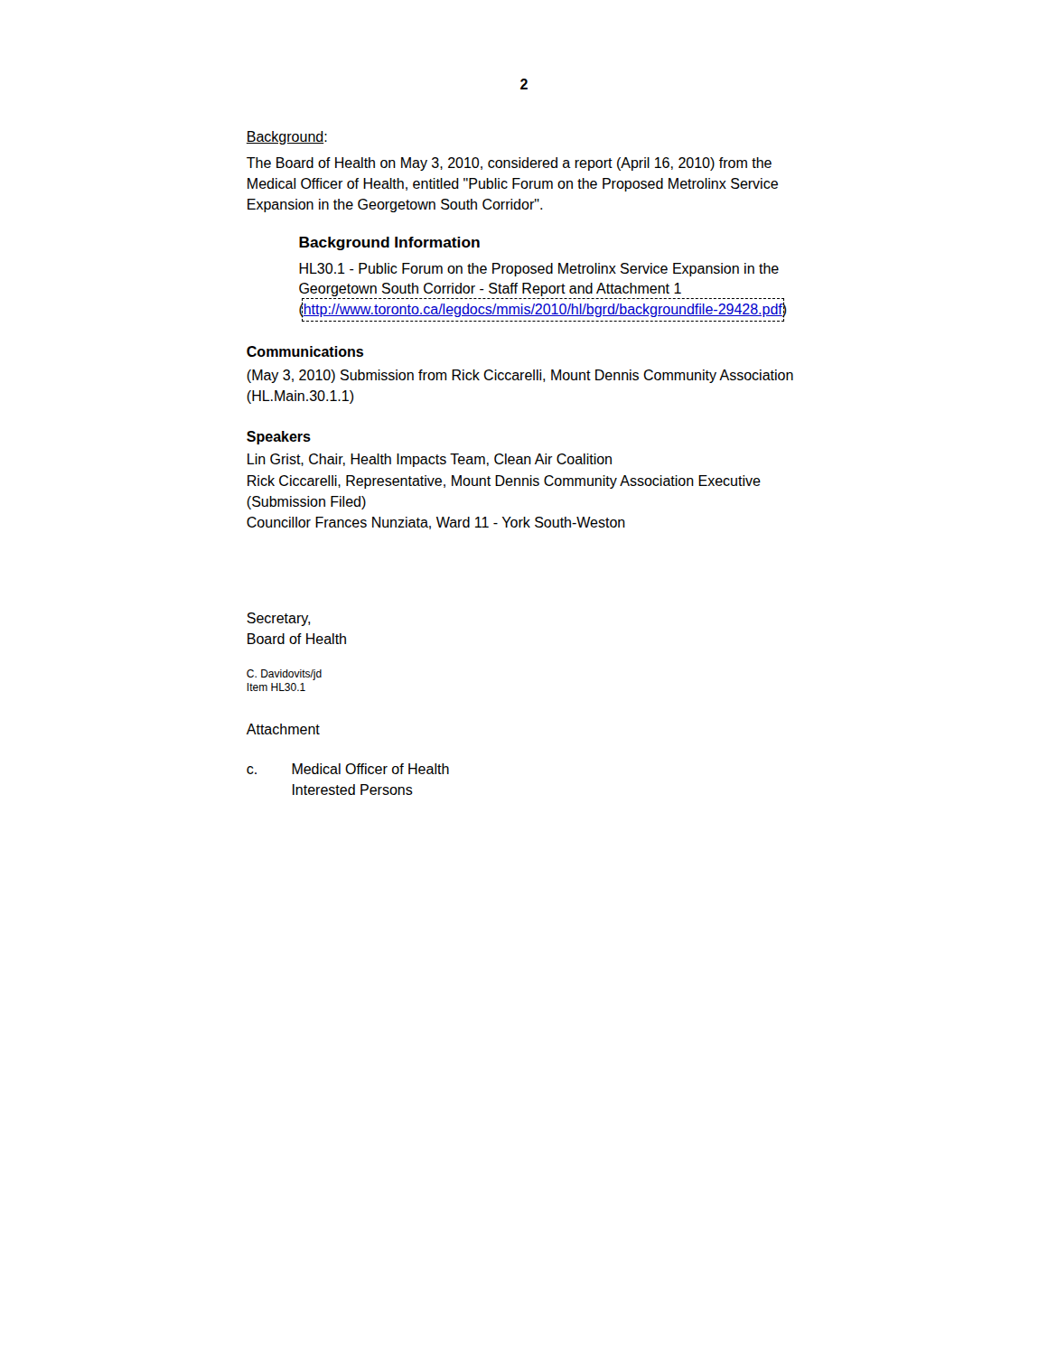2
Background:
The Board of Health on May 3, 2010, considered a report (April 16, 2010) from the Medical Officer of Health, entitled "Public Forum on the Proposed Metrolinx Service Expansion in the Georgetown South Corridor".
Background Information
HL30.1 - Public Forum on the Proposed Metrolinx Service Expansion in the Georgetown South Corridor - Staff Report and Attachment 1
(http://www.toronto.ca/legdocs/mmis/2010/hl/bgrd/backgroundfile-29428.pdf)
Communications
(May 3, 2010) Submission from Rick Ciccarelli, Mount Dennis Community Association (HL.Main.30.1.1)
Speakers
Lin Grist, Chair, Health Impacts Team, Clean Air Coalition
Rick Ciccarelli, Representative, Mount Dennis Community Association Executive (Submission Filed)
Councillor Frances Nunziata, Ward 11 - York South-Weston
Secretary,
Board of Health
C. Davidovits/jd
Item HL30.1
Attachment
c.
Medical Officer of Health
Interested Persons